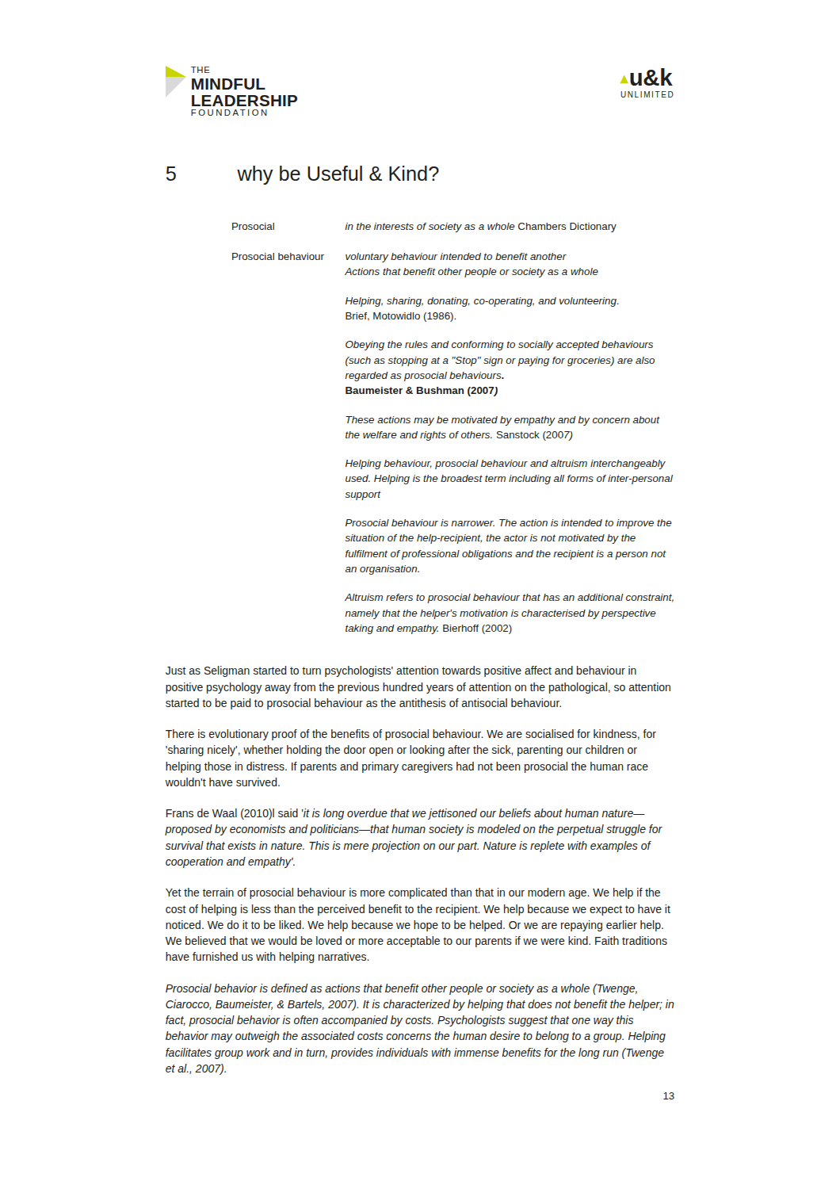THE
MINDFUL
LEADERSHIP
FOUNDATION
▴u&k
UNLIMITED
5 why be Useful & Kind?
Prosocial
in the interests of society as a whole Chambers Dictionary
Prosocial behaviour
voluntary behaviour intended to benefit another
Actions that benefit other people or society as a whole
Helping, sharing, donating, co-operating, and volunteering.
Brief, Motowidlo (1986).
Obeying the rules and conforming to socially accepted behaviours (such as stopping at a "Stop" sign or paying for groceries) are also regarded as prosocial behaviours.
Baumeister & Bushman (2007)
These actions may be motivated by empathy and by concern about the welfare and rights of others. Sanstock (2007)
Helping behaviour, prosocial behaviour and altruism interchangeably used. Helping is the broadest term including all forms of inter-personal support
Prosocial behaviour is narrower. The action is intended to improve the situation of the help-recipient, the actor is not motivated by the fulfilment of professional obligations and the recipient is a person not an organisation.
Altruism refers to prosocial behaviour that has an additional constraint, namely that the helper's motivation is characterised by perspective taking and empathy. Bierhoff (2002)
Just as Seligman started to turn psychologists' attention towards positive affect and behaviour in positive psychology away from the previous hundred years of attention on the pathological, so attention started to be paid to prosocial behaviour as the antithesis of antisocial behaviour.
There is evolutionary proof of the benefits of prosocial behaviour. We are socialised for kindness, for 'sharing nicely', whether holding the door open or looking after the sick, parenting our children or helping those in distress. If parents and primary caregivers had not been prosocial the human race wouldn't have survived.
Frans de Waal (2010)l said 'it is long overdue that we jettisoned our beliefs about human nature—proposed by economists and politicians—that human society is modeled on the perpetual struggle for survival that exists in nature. This is mere projection on our part. Nature is replete with examples of cooperation and empathy'.
Yet the terrain of prosocial behaviour is more complicated than that in our modern age. We help if the cost of helping is less than the perceived benefit to the recipient. We help because we expect to have it noticed. We do it to be liked. We help because we hope to be helped. Or we are repaying earlier help. We believed that we would be loved or more acceptable to our parents if we were kind. Faith traditions have furnished us with helping narratives.
Prosocial behavior is defined as actions that benefit other people or society as a whole (Twenge, Ciarocco, Baumeister, & Bartels, 2007). It is characterized by helping that does not benefit the helper; in fact, prosocial behavior is often accompanied by costs. Psychologists suggest that one way this behavior may outweigh the associated costs concerns the human desire to belong to a group. Helping facilitates group work and in turn, provides individuals with immense benefits for the long run (Twenge et al., 2007).
13